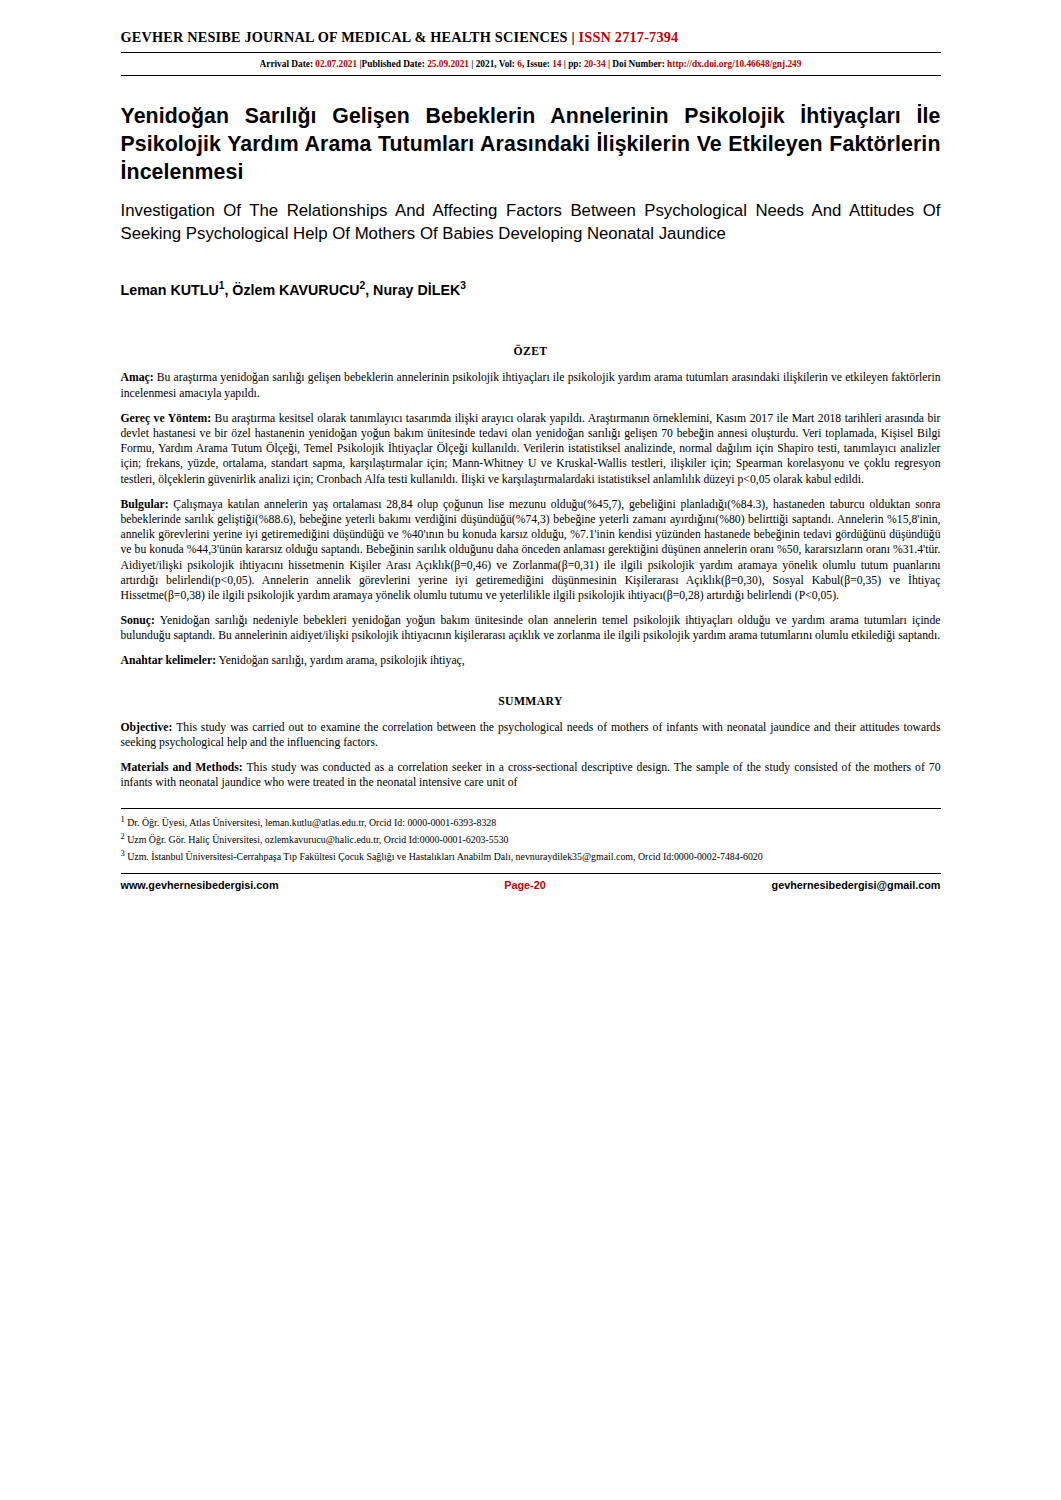GEVHER NESIBE JOURNAL OF MEDICAL & HEALTH SCIENCES | ISSN 2717-7394
Arrival Date: 02.07.2021 |Published Date: 25.09.2021 | 2021, Vol: 6, Issue: 14 | pp: 20-34 | Doi Number: http://dx.doi.org/10.46648/gnj.249
Yenidoğan Sarılığı Gelişen Bebeklerin Annelerinin Psikolojik İhtiyaçları İle Psikolojik Yardım Arama Tutumları Arasındaki İlişkilerin Ve Etkileyen Faktörlerin İncelenmesi
Investigation Of The Relationships And Affecting Factors Between Psychological Needs And Attitudes Of Seeking Psychological Help Of Mothers Of Babies Developing Neonatal Jaundice
Leman KUTLU1, Özlem KAVURUCU2, Nuray DİLEK3
ÖZET
Amaç: Bu araştırma yenidoğan sarılığı gelişen bebeklerin annelerinin psikolojik ihtiyaçları ile psikolojik yardım arama tutumları arasındaki ilişkilerin ve etkileyen faktörlerin incelenmesi amacıyla yapıldı.
Gereç ve Yöntem: Bu araştırma kesitsel olarak tanımlayıcı tasarımda ilişki arayıcı olarak yapıldı. Araştırmanın örneklemini, Kasım 2017 ile Mart 2018 tarihleri arasında bir devlet hastanesi ve bir özel hastanenin yenidoğan yoğun bakım ünitesinde tedavi olan yenidoğan sarılığı gelişen 70 bebeğin annesi oluşturdu. Veri toplamada, Kişisel Bilgi Formu, Yardım Arama Tutum Ölçeği, Temel Psikolojik İhtiyaçlar Ölçeği kullanıldı. Verilerin istatistiksel analizinde, normal dağılım için Shapiro testi, tanımlayıcı analizler için; frekans, yüzde, ortalama, standart sapma, karşılaştırmalar için; Mann-Whitney U ve Kruskal-Wallis testleri, ilişkiler için; Spearman korelasyonu ve çoklu regresyon testleri, ölçeklerin güvenirlik analizi için; Cronbach Alfa testi kullanıldı. İlişki ve karşılaştırmalardaki istatistiksel anlamlılık düzeyi p<0,05 olarak kabul edildi.
Bulgular: Çalışmaya katılan annelerin yaş ortalaması 28,84 olup çoğunun lise mezunu olduğu(%45,7), gebeliğini planladığı(%84.3), hastaneden taburcu olduktan sonra bebeklerinde sarılık geliştiği(%88.6), bebeğine yeterli bakımı verdiğini düşündüğü(%74,3) bebeğine yeterli zamanı ayırdığını(%80) belirttiği saptandı. Annelerin %15,8'inin, annelik görevlerini yerine iyi getiremediğini düşündüğü ve %40'ının bu konuda karsız olduğu, %7.1'inin kendisi yüzünden hastanede bebeğinin tedavi gördüğünü düşündüğü ve bu konuda %44,3'ünün kararsız olduğu saptandı. Bebeğinin sarılık olduğunu daha önceden anlaması gerektiğini düşünen annelerin oranı %50, kararsızların oranı %31.4'tür. Aidiyet/ilişki psikolojik ihtiyacını hissetmenin Kişiler Arası Açıklık(β=0,46) ve Zorlanma(β=0,31) ile ilgili psikolojik yardım aramaya yönelik olumlu tutum puanlarını artırdığı belirlendi(p<0,05). Annelerin annelik görevlerini yerine iyi getiremediğini düşünmesinin Kişilerarası Açıklık(β=0,30), Sosyal Kabul(β=0,35) ve İhtiyaç Hissetme(β=0,38) ile ilgili psikolojik yardım aramaya yönelik olumlu tutumu ve yeterlilikle ilgili psikolojik ihtiyacı(β=0,28) artırdığı belirlendi (P<0,05).
Sonuç: Yenidoğan sarılığı nedeniyle bebekleri yenidoğan yoğun bakım ünitesinde olan annelerin temel psikolojik ihtiyaçları olduğu ve yardım arama tutumları içinde bulunduğu saptandı. Bu annelerinin aidiyet/ilişki psikolojik ihtiyacının kişilerarası açıklık ve zorlanma ile ilgili psikolojik yardım arama tutumlarını olumlu etkilediği saptandı.
Anahtar kelimeler: Yenidoğan sarılığı, yardım arama, psikolojik ihtiyaç,
SUMMARY
Objective: This study was carried out to examine the correlation between the psychological needs of mothers of infants with neonatal jaundice and their attitudes towards seeking psychological help and the influencing factors.
Materials and Methods: This study was conducted as a correlation seeker in a cross-sectional descriptive design. The sample of the study consisted of the mothers of 70 infants with neonatal jaundice who were treated in the neonatal intensive care unit of
1 Dr. Öğr. Üyesi, Atlas Üniversitesi, leman.kutlu@atlas.edu.tr, Orcid Id: 0000-0001-6393-8328
2 Uzm Öğr. Gör. Haliç Üniversitesi, ozlemkavurucu@halic.edu.tr, Orcid Id:0000-0001-6203-5530
3 Uzm. İstanbul Üniversitesi-Cerrahpaşa Tıp Fakültesi Çocuk Sağlığı ve Hastalıkları Anabilm Dalı, nevnuraydilek35@gmail.com, Orcid Id:0000-0002-7484-6020
www.gevhernesibedergisi.com Page-20 gevhernesibedergisi@gmail.com